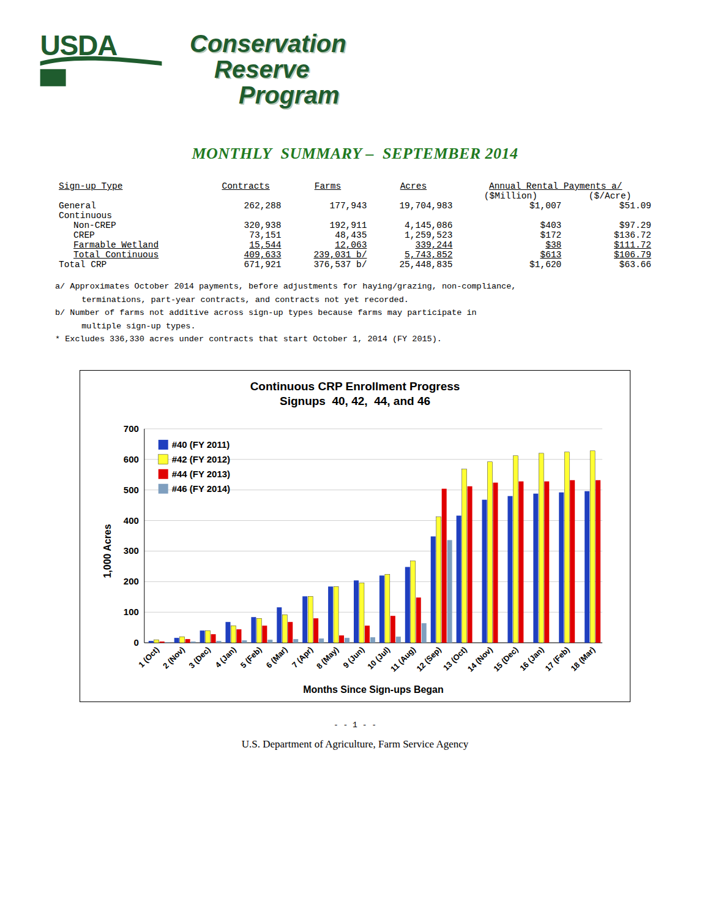USDA
Conservation
Reserve
Program
MONTHLY SUMMARY – SEPTEMBER 2014
| Sign-up Type | Contracts | Farms | Acres | Annual Rental Payments a/ |
| --- | --- | --- | --- | --- |
| | | | | ($Million) | ($/Acre) |
| General | 262,288 | 177,943 | 19,704,983 | $1,007 | $51.09 |
| Continuous | | | | | |
| Non-CREP | 320,938 | 192,911 | 4,145,086 | $403 | $97.29 |
| CREP | 73,151 | 48,435 | 1,259,523 | $172 | $136.72 |
| Farmable Wetland | 15,544 | 12,063 | 339,244 | $38 | $111.72 |
| Total Continuous | 409,633 | 239,031 b/ | 5,743,852 | $613 | $106.79 |
| Total CRP | 671,921 | 376,537 b/ | 25,448,835 | $1,620 | $63.66 |
a/ Approximates October 2014 payments, before adjustments for haying/grazing, non-compliance,
terminations, part-year contracts, and contracts not yet recorded.
b/ Number of farms not additive across sign-up types because farms may participate in
multiple sign-up types.
* Excludes 336,330 acres under contracts that start October 1, 2014 (FY 2015).
Continuous CRP Enrollment Progress
Signups 40, 42, 44, and 46
700 600 500 400 300 200 100 0 1,000 Acres #40 (FY 2011) #42 (FY 2012) #44 (FY 2013) #46 (FY 2014) 1 (Oct) 2 (Nov) 3 (Dec) 4 (Jan) 5 (Feb) 6 (Mar) 7 (Apr) 8 (May) 9 (Jun) 10 (Jul) 11 (Aug) 12 (Sep) 13 (Oct) 14 (Nov) 15 (Dec) 16 (Jan) 17 (Feb) 18 (Mar) Months Since Sign-ups Began
- - 1 - -
U.S. Department of Agriculture, Farm Service Agency